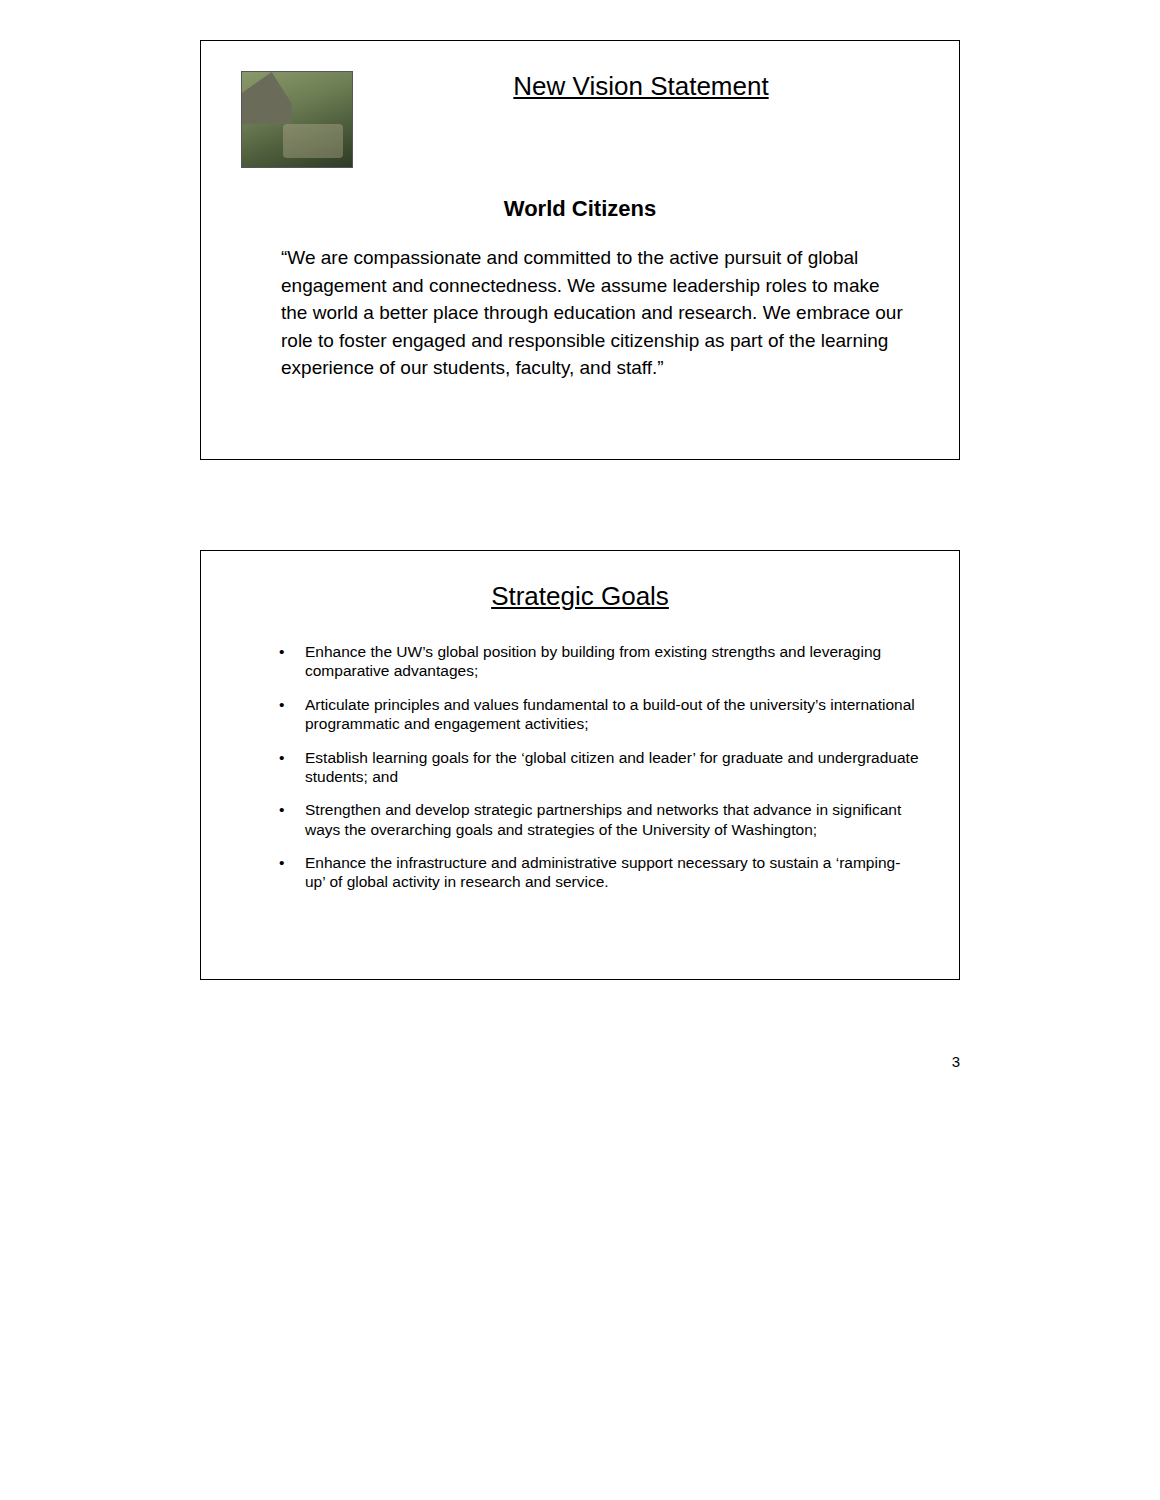New Vision Statement
World Citizens
“We are compassionate and committed to the active pursuit of global engagement and connectedness. We assume leadership roles to make the world a better place through education and research. We embrace our role to foster engaged and responsible citizenship as part of the learning experience of our students, faculty, and staff.”
Strategic Goals
Enhance the UW’s global position by building from existing strengths and leveraging comparative advantages;
Articulate principles and values fundamental to a build-out of the university’s international programmatic and engagement activities;
Establish learning goals for the ‘global citizen and leader’ for graduate and undergraduate students; and
Strengthen and develop strategic partnerships and networks that advance in significant ways the overarching goals and strategies of the University of Washington;
Enhance the infrastructure and administrative support necessary to sustain a ‘ramping-up’ of global activity in research and service.
3